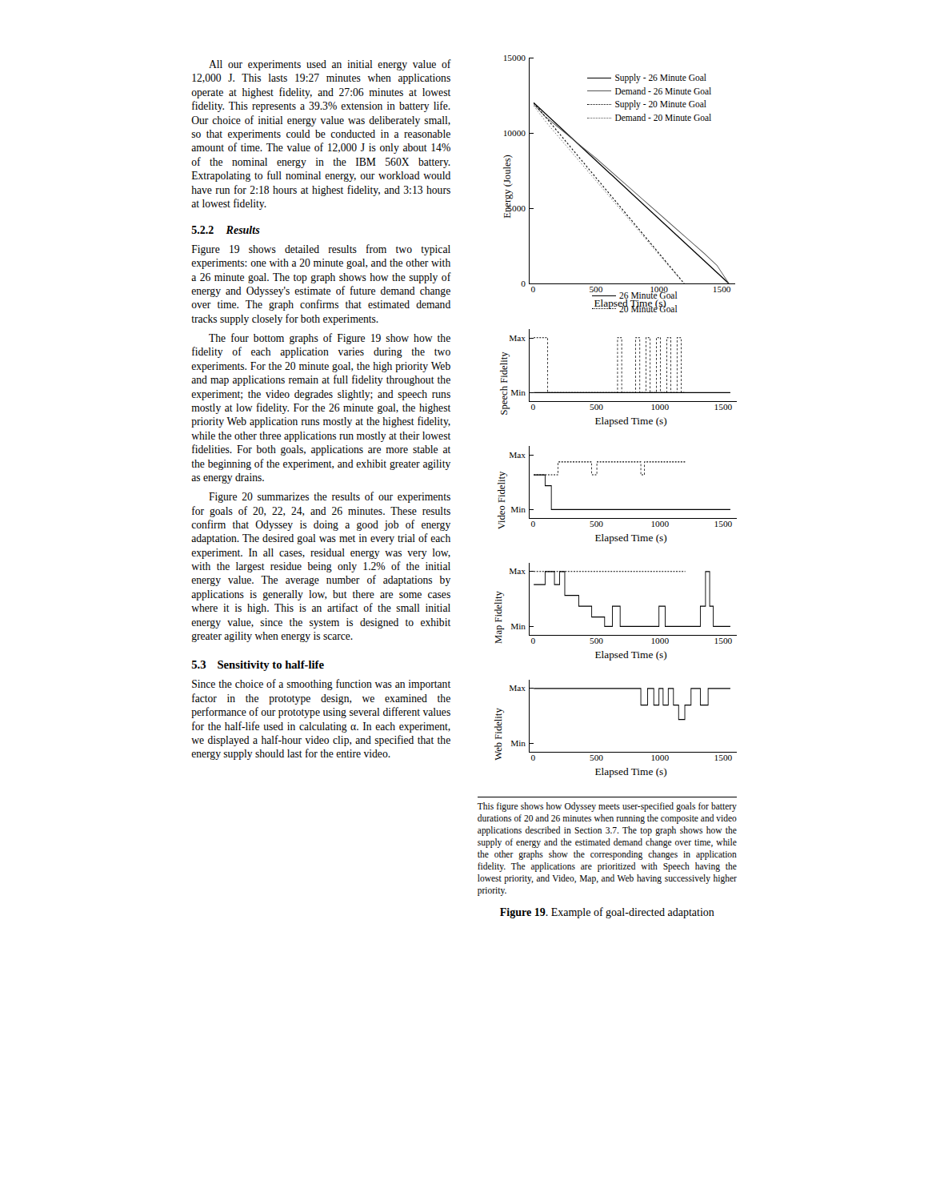All our experiments used an initial energy value of 12,000 J. This lasts 19:27 minutes when applications operate at highest fidelity, and 27:06 minutes at lowest fidelity. This represents a 39.3% extension in battery life. Our choice of initial energy value was deliberately small, so that experiments could be conducted in a reasonable amount of time. The value of 12,000 J is only about 14% of the nominal energy in the IBM 560X battery. Extrapolating to full nominal energy, our workload would have run for 2:18 hours at highest fidelity, and 3:13 hours at lowest fidelity.
5.2.2 Results
Figure 19 shows detailed results from two typical experiments: one with a 20 minute goal, and the other with a 26 minute goal. The top graph shows how the supply of energy and Odyssey's estimate of future demand change over time. The graph confirms that estimated demand tracks supply closely for both experiments.
The four bottom graphs of Figure 19 show how the fidelity of each application varies during the two experiments. For the 20 minute goal, the high priority Web and map applications remain at full fidelity throughout the experiment; the video degrades slightly; and speech runs mostly at low fidelity. For the 26 minute goal, the highest priority Web application runs mostly at the highest fidelity, while the other three applications run mostly at their lowest fidelities. For both goals, applications are more stable at the beginning of the experiment, and exhibit greater agility as energy drains.
Figure 20 summarizes the results of our experiments for goals of 20, 22, 24, and 26 minutes. These results confirm that Odyssey is doing a good job of energy adaptation. The desired goal was met in every trial of each experiment. In all cases, residual energy was very low, with the largest residue being only 1.2% of the initial energy value. The average number of adaptations by applications is generally low, but there are some cases where it is high. This is an artifact of the small initial energy value, since the system is designed to exhibit greater agility when energy is scarce.
5.3 Sensitivity to half-life
Since the choice of a smoothing function was an important factor in the prototype design, we examined the performance of our prototype using several different values for the half-life used in calculating α. In each experiment, we displayed a half-hour video clip, and specified that the energy supply should last for the entire video.
Energy (Joules)
15000 10000 5000 0
Supply - 26 Minute Goal
Demand - 26 Minute Goal
Supply - 20 Minute Goal
Demand - 20 Minute Goal
0 500 1000 1500
Elapsed Time (s)
Speech Fidelity
Max Min
26 Minute Goal
20 Minute Goal
0 500 1000 1500
Elapsed Time (s)
Video Fidelity
Max Min
0 500 1000 1500
Elapsed Time (s)
Map Fidelity
Max Min
0 500 1000 1500
Elapsed Time (s)
Web Fidelity
Max Min
0 500 1000 1500
Elapsed Time (s)
This figure shows how Odyssey meets user-specified goals for battery durations of 20 and 26 minutes when running the composite and video applications described in Section 3.7. The top graph shows how the supply of energy and the estimated demand change over time, while the other graphs show the corresponding changes in application fidelity. The applications are prioritized with Speech having the lowest priority, and Video, Map, and Web having successively higher priority.
Figure 19. Example of goal-directed adaptation